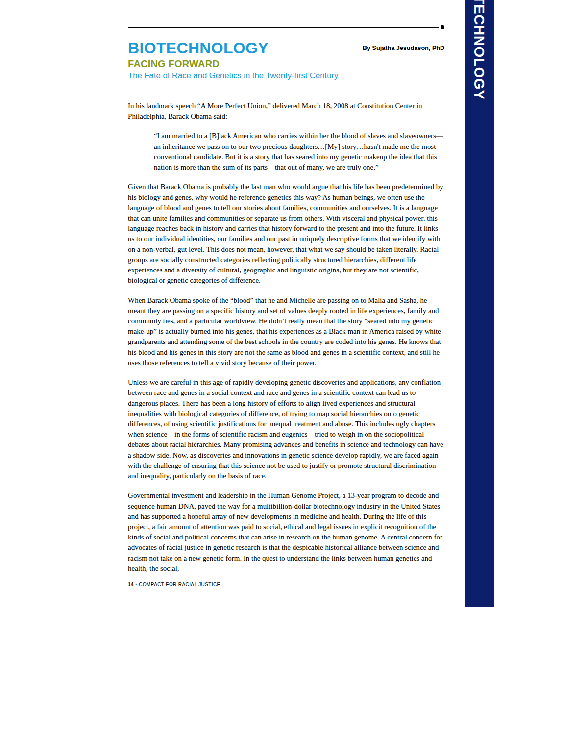BIOTECHNOLOGY
BIOTECHNOLOGY
By Sujatha Jesudason, PhD
FACING FORWARD
The Fate of Race and Genetics in the Twenty-first Century
In his landmark speech “A More Perfect Union,” delivered March 18, 2008 at Constitution Center in Philadelphia, Barack Obama said:
“I am married to a [B]lack American who carries within her the blood of slaves and slaveowners—an inheritance we pass on to our two precious daughters…[My] story…hasn't made me the most conventional candidate. But it is a story that has seared into my genetic makeup the idea that this nation is more than the sum of its parts—that out of many, we are truly one.”
Given that Barack Obama is probably the last man who would argue that his life has been predetermined by his biology and genes, why would he reference genetics this way? As human beings, we often use the language of blood and genes to tell our stories about families, communities and ourselves. It is a language that can unite families and communities or separate us from others. With visceral and physical power, this language reaches back in history and carries that history forward to the present and into the future. It links us to our individual identities, our families and our past in uniquely descriptive forms that we identify with on a non-verbal, gut level. This does not mean, however, that what we say should be taken literally. Racial groups are socially constructed categories reflecting politically structured hierarchies, different life experiences and a diversity of cultural, geographic and linguistic origins, but they are not scientific, biological or genetic categories of difference.
When Barack Obama spoke of the “blood” that he and Michelle are passing on to Malia and Sasha, he meant they are passing on a specific history and set of values deeply rooted in life experiences, family and community ties, and a particular worldview. He didn’t really mean that the story “seared into my genetic make-up” is actually burned into his genes, that his experiences as a Black man in America raised by white grandparents and attending some of the best schools in the country are coded into his genes. He knows that his blood and his genes in this story are not the same as blood and genes in a scientific context, and still he uses those references to tell a vivid story because of their power.
Unless we are careful in this age of rapidly developing genetic discoveries and applications, any conflation between race and genes in a social context and race and genes in a scientific context can lead us to dangerous places. There has been a long history of efforts to align lived experiences and structural inequalities with biological categories of difference, of trying to map social hierarchies onto genetic differences, of using scientific justifications for unequal treatment and abuse. This includes ugly chapters when science—in the forms of scientific racism and eugenics—tried to weigh in on the sociopolitical debates about racial hierarchies. Many promising advances and benefits in science and technology can have a shadow side. Now, as discoveries and innovations in genetic science develop rapidly, we are faced again with the challenge of ensuring that this science not be used to justify or promote structural discrimination and inequality, particularly on the basis of race.
Governmental investment and leadership in the Human Genome Project, a 13-year program to decode and sequence human DNA, paved the way for a multibillion-dollar biotechnology industry in the United States and has supported a hopeful array of new developments in medicine and health. During the life of this project, a fair amount of attention was paid to social, ethical and legal issues in explicit recognition of the kinds of social and political concerns that can arise in research on the human genome. A central concern for advocates of racial justice in genetic research is that the despicable historical alliance between science and racism not take on a new genetic form. In the quest to understand the links between human genetics and health, the social,
14 • COMPACT FOR RACIAL JUSTICE